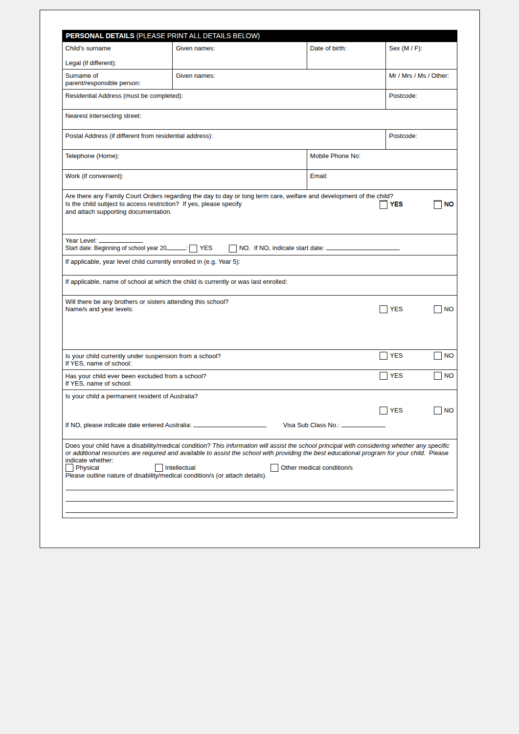PERSONAL DETAILS (PLEASE PRINT ALL DETAILS BELOW)
| Child’s surname Legal (if different): | Given names: | Date of birth: | Sex (M / F): |
| Surname of parent/responsible person: | Given names: | Mr / Mrs / Ms / Other: |
| Residential Address (must be completed): | Postcode: |
| Nearest intersecting street: |
| Postal Address (if different from residential address): | Postcode: |
| Telephone (Home): | Mobile Phone No: |
| Work (if convenient): | Email: |
| Are there any Family Court Orders regarding the day to day or long term care, welfare and development of the child? YES NO Is the child subject to access restriction? If yes, please specify YES NO and attach supporting documentation. |
| Year Level: Start date: Beginning of school year 20 : YES NO. If NO, indicate start date: |
| If applicable, year level child currently enrolled in (e.g. Year 5): |
| If applicable, name of school at which the child is currently or was last enrolled: |
| Will there be any brothers or sisters attending this school? Name/s and year levels: YES NO |
| Is your child currently under suspension from a school? If YES, name of school: YES NO |
| Has your child ever been excluded from a school? If YES, name of school: YES NO |
| Is your child a permanent resident of Australia? YES NO If NO, please indicate date entered Australia: Visa Sub Class No.: |
| Does your child have a disability/medical condition? This information will assist the school principal with considering whether any specific or additional resources are required and available to assist the school with providing the best educational program for your child . Please indicate whether: Physical Intellectual Other medical condition/s Please outline nature of disability/medical condition/s (or attach details). |